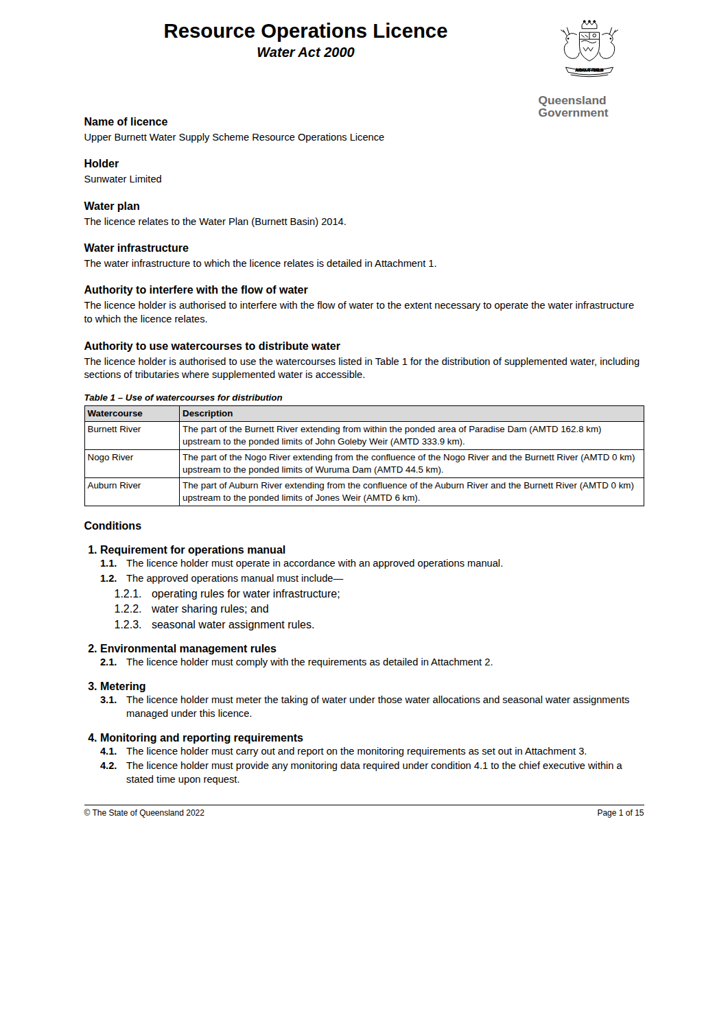AUDAX AT FIDELIS
Queensland
Government
Resource Operations Licence Water Act 2000
Name of licence
Upper Burnett Water Supply Scheme Resource Operations Licence
Holder
Sunwater Limited
Water plan
The licence relates to the Water Plan (Burnett Basin) 2014.
Water infrastructure
The water infrastructure to which the licence relates is detailed in Attachment 1.
Authority to interfere with the flow of water
The licence holder is authorised to interfere with the flow of water to the extent necessary to operate the water infrastructure to which the licence relates.
Authority to use watercourses to distribute water
The licence holder is authorised to use the watercourses listed in Table 1 for the distribution of supplemented water, including sections of tributaries where supplemented water is accessible.
Table 1 – Use of watercourses for distribution
| Watercourse | Description |
| --- | --- |
| Burnett River | The part of the Burnett River extending from within the ponded area of Paradise Dam (AMTD 162.8 km) upstream to the ponded limits of John Goleby Weir (AMTD 333.9 km). |
| Nogo River | The part of the Nogo River extending from the confluence of the Nogo River and the Burnett River (AMTD 0 km) upstream to the ponded limits of Wuruma Dam (AMTD 44.5 km). |
| Auburn River | The part of Auburn River extending from the confluence of the Auburn River and the Burnett River (AMTD 0 km) upstream to the ponded limits of Jones Weir (AMTD 6 km). |
Conditions
Requirement for operations manual
1.1. The licence holder must operate in accordance with an approved operations manual.
1.2. The approved operations manual must include—
operating rules for water infrastructure;
water sharing rules; and
seasonal water assignment rules.
Environmental management rules
2.1. The licence holder must comply with the requirements as detailed in Attachment 2.
Metering
3.1. The licence holder must meter the taking of water under those water allocations and seasonal water assignments managed under this licence.
Monitoring and reporting requirements
4.1. The licence holder must carry out and report on the monitoring requirements as set out in Attachment 3.
4.2. The licence holder must provide any monitoring data required under condition 4.1 to the chief executive within a stated time upon request.
© The State of Queensland 2022 Page 1 of 15